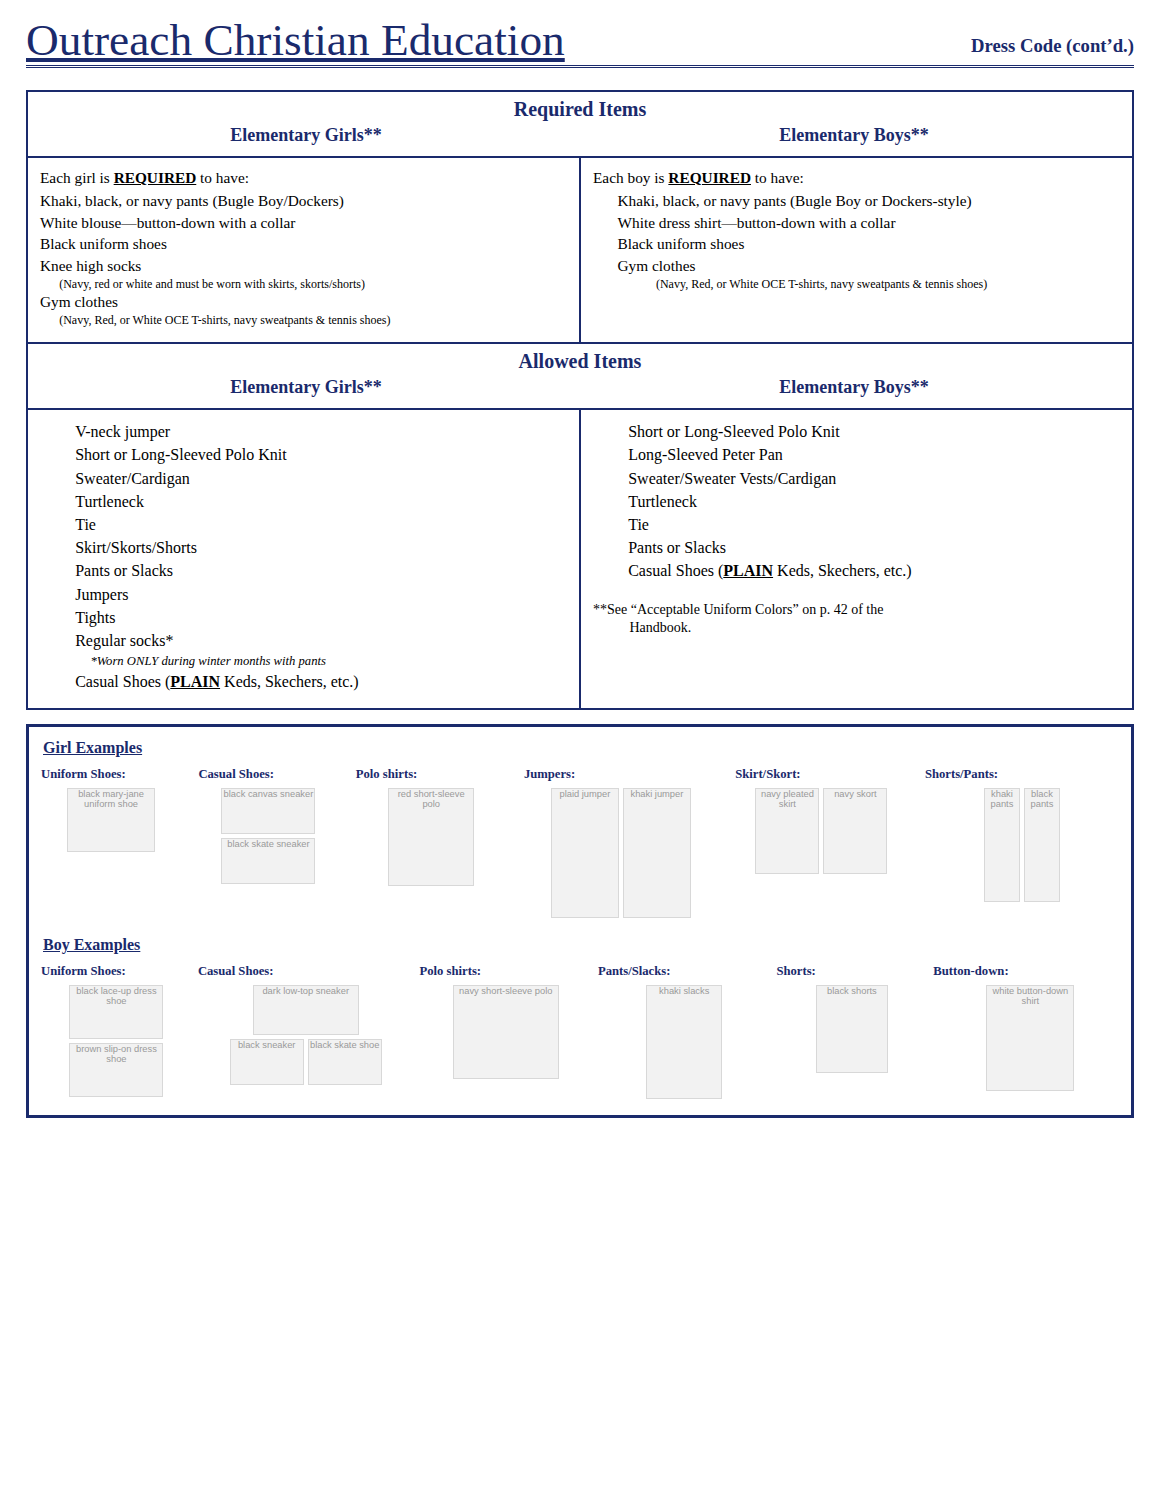Outreach Christian Education
Dress Code (cont’d.)
| Required Items Elementary Girls** Elementary Boys** |
| Each girl is REQUIRED to have: Khaki, black, or navy pants (Bugle Boy/Dockers) White blouse—button-down with a collar Black uniform shoes Knee high socks (Navy, red or white and must be worn with skirts, skorts/shorts) Gym clothes (Navy, Red, or White OCE T-shirts, navy sweatpants & tennis shoes) | Each boy is REQUIRED to have: Khaki, black, or navy pants (Bugle Boy or Dockers-style) White dress shirt—button-down with a collar Black uniform shoes Gym clothes (Navy, Red, or White OCE T-shirts, navy sweatpants & tennis shoes) |
| Allowed Items Elementary Girls** Elementary Boys** |
| V-neck jumper Short or Long-Sleeved Polo Knit Sweater/Cardigan Turtleneck Tie Skirt/Skorts/Shorts Pants or Slacks Jumpers Tights Regular socks* *Worn ONLY during winter months with pants Casual Shoes ( PLAIN Keds, Skechers, etc.) | Short or Long-Sleeved Polo Knit Long-Sleeved Peter Pan Sweater/Sweater Vests/Cardigan Turtleneck Tie Pants or Slacks Casual Shoes ( PLAIN Keds, Skechers, etc.) **See “Acceptable Uniform Colors” on p. 42 of the Handbook. |
Girl Examples
Uniform Shoes:
black mary-jane uniform shoe
Casual Shoes:
black canvas sneaker black skate sneaker
Polo shirts:
red short-sleeve polo
Jumpers:
plaid jumper khaki jumper
Skirt/Skort:
navy pleated skirt navy skort
Shorts/Pants:
khaki pants black pants
Boy Examples
Uniform Shoes:
black lace-up dress shoe brown slip-on dress shoe
Casual Shoes:
dark low-top sneaker
black sneaker black skate shoe
Polo shirts:
navy short-sleeve polo
Pants/Slacks:
khaki slacks
Shorts:
black shorts
Button-down:
white button-down shirt